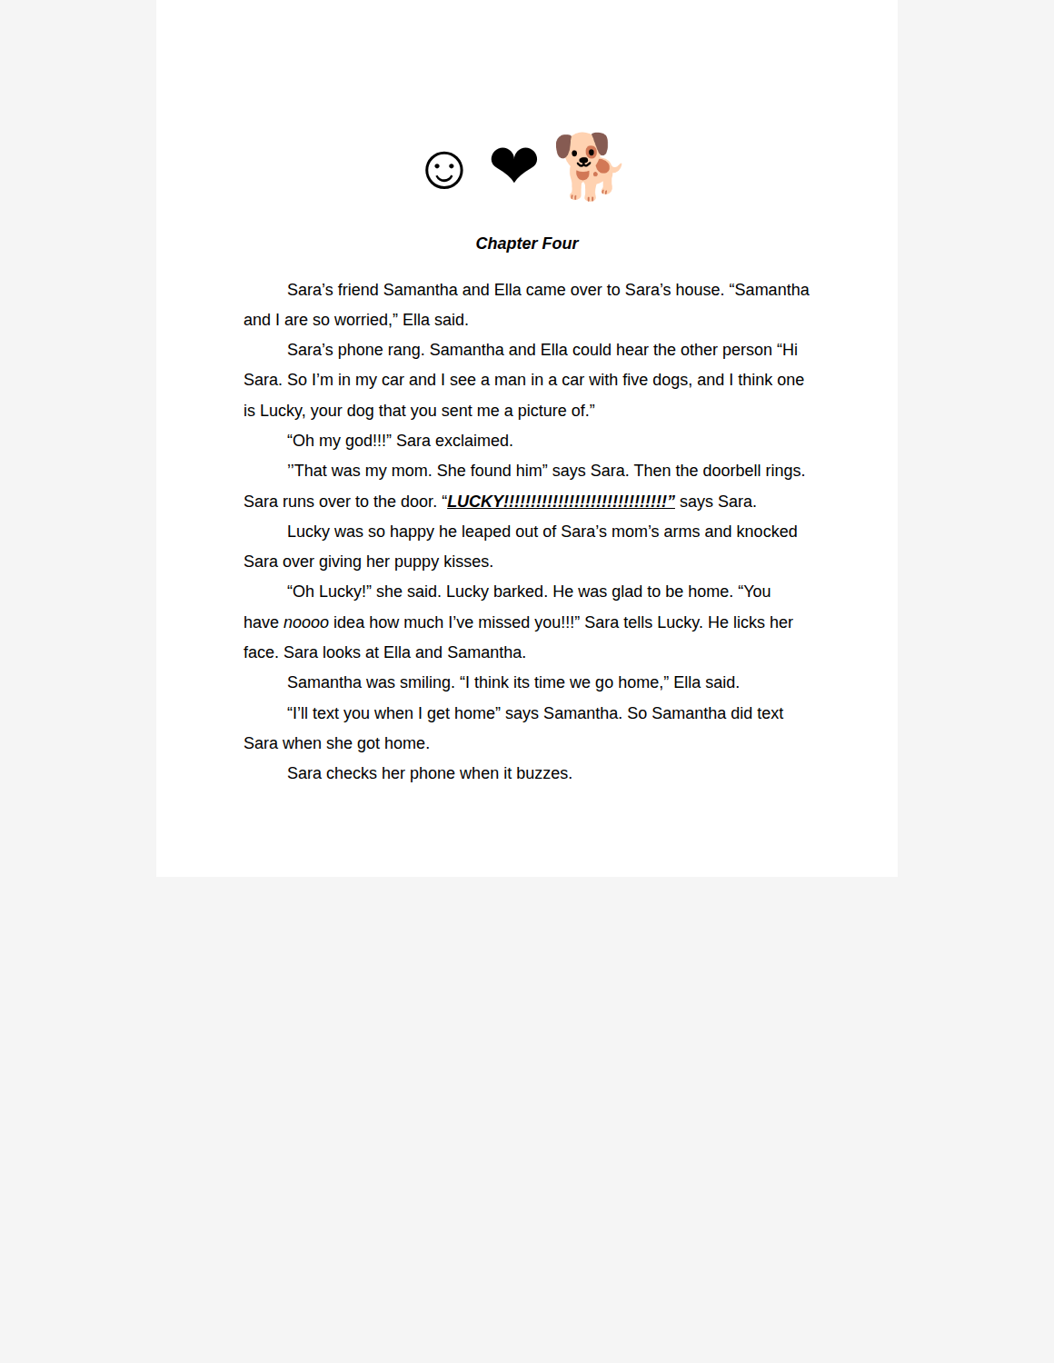☺❤🐕
Chapter Four
Sara’s friend Samantha and Ella came over to Sara’s house. “Samantha and I are so worried,” Ella said.
Sara’s phone rang. Samantha and Ella could hear the other person “Hi Sara. So I’m in my car and I see a man in a car with five dogs, and I think one is Lucky, your dog that you sent me a picture of.”
“Oh my god!!!” Sara exclaimed.
’’That was my mom. She found him” says Sara. Then the doorbell rings. Sara runs over to the door. “LUCKY!!!!!!!!!!!!!!!!!!!!!!!!!!!!!!” says Sara.
Lucky was so happy he leaped out of Sara’s mom’s arms and knocked Sara over giving her puppy kisses.
“Oh Lucky!” she said. Lucky barked. He was glad to be home. “You have noooo idea how much I’ve missed you!!!” Sara tells Lucky. He licks her face. Sara looks at Ella and Samantha.
Samantha was smiling. “I think its time we go home,” Ella said.
“I’ll text you when I get home” says Samantha. So Samantha did text Sara when she got home.
Sara checks her phone when it buzzes.